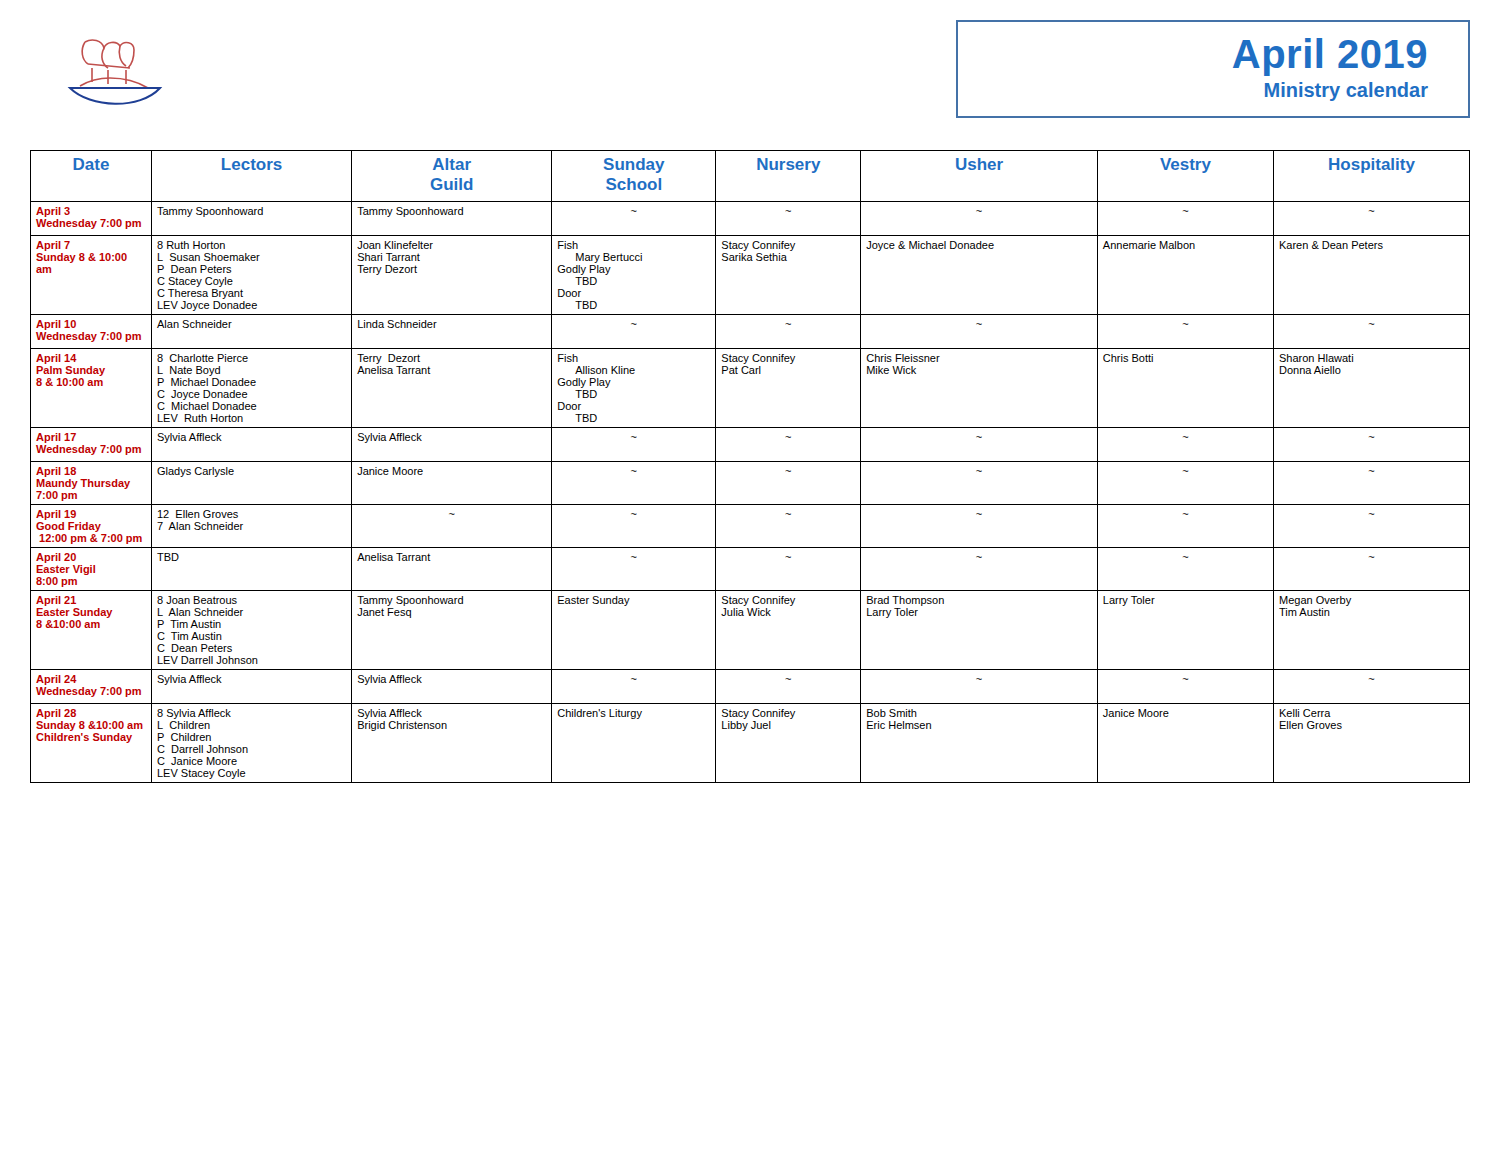April 2019
Ministry calendar
| Date | Lectors | Altar Guild | Sunday School | Nursery | Usher | Vestry | Hospitality |
| --- | --- | --- | --- | --- | --- | --- | --- |
| April 3 Wednesday 7:00 pm | Tammy Spoonhoward | Tammy Spoonhoward | ~ | ~ | ~ | ~ | ~ |
| April 7 Sunday 8 & 10:00 am | 8 Ruth Horton L Susan Shoemaker P Dean Peters C Stacey Coyle C Theresa Bryant LEV Joyce Donadee | Joan Klinefelter Shari Tarrant Terry Dezort | Fish Mary Bertucci Godly Play TBD Door TBD | Stacy Connifey Sarika Sethia | Joyce & Michael Donadee | Annemarie Malbon | Karen & Dean Peters |
| April 10 Wednesday 7:00 pm | Alan Schneider | Linda Schneider | ~ | ~ | ~ | ~ | ~ |
| April 14 Palm Sunday 8 & 10:00 am | 8 Charlotte Pierce L Nate Boyd P Michael Donadee C Joyce Donadee C Michael Donadee LEV Ruth Horton | Terry Dezort Anelisa Tarrant | Fish Allison Kline Godly Play TBD Door TBD | Stacy Connifey Pat Carl | Chris Fleissner Mike Wick | Chris Botti | Sharon Hlawati Donna Aiello |
| April 17 Wednesday 7:00 pm | Sylvia Affleck | Sylvia Affleck | ~ | ~ | ~ | ~ | ~ |
| April 18 Maundy Thursday 7:00 pm | Gladys Carlysle | Janice Moore | ~ | ~ | ~ | ~ | ~ |
| April 19 Good Friday 12:00 pm & 7:00 pm | 12 Ellen Groves 7 Alan Schneider | ~ | ~ | ~ | ~ | ~ | ~ |
| April 20 Easter Vigil 8:00 pm | TBD | Anelisa Tarrant | ~ | ~ | ~ | ~ | ~ |
| April 21 Easter Sunday 8 &10:00 am | 8 Joan Beatrous L Alan Schneider P Tim Austin C Tim Austin C Dean Peters LEV Darrell Johnson | Tammy Spoonhoward Janet Fesq | Easter Sunday | Stacy Connifey Julia Wick | Brad Thompson Larry Toler | Larry Toler | Megan Overby Tim Austin |
| April 24 Wednesday 7:00 pm | Sylvia Affleck | Sylvia Affleck | ~ | ~ | ~ | ~ | ~ |
| April 28 Sunday 8 &10:00 am Children's Sunday | 8 Sylvia Affleck L Children P Children C Darrell Johnson C Janice Moore LEV Stacey Coyle | Sylvia Affleck Brigid Christenson | Children's Liturgy | Stacy Connifey Libby Juel | Bob Smith Eric Helmsen | Janice Moore | Kelli Cerra Ellen Groves |